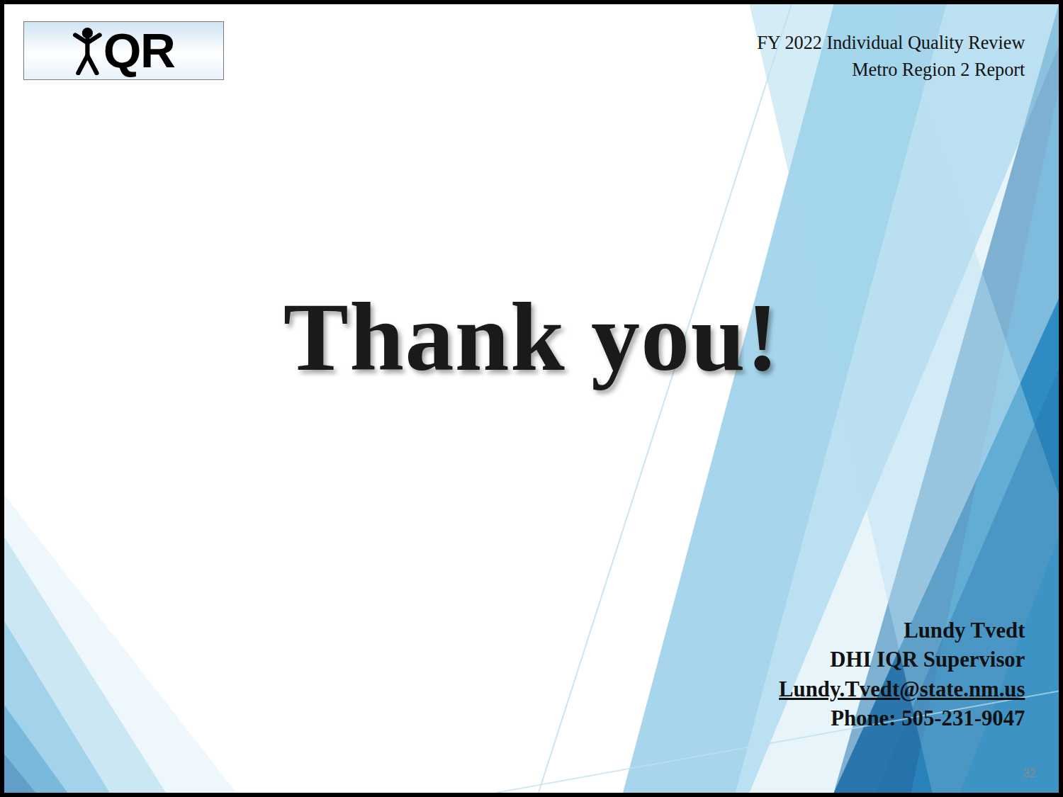QR
FY 2022 Individual Quality Review
Metro Region 2 Report
Thank you!
Lundy Tvedt
DHI IQR Supervisor
Lundy.Tvedt@state.nm.us
Phone: 505-231-9047
32